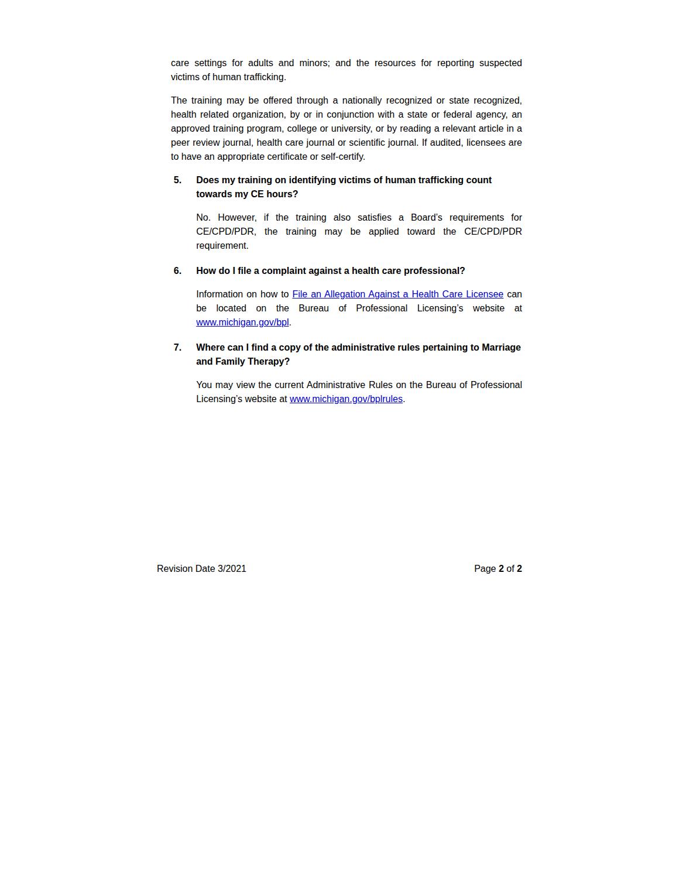care settings for adults and minors; and the resources for reporting suspected victims of human trafficking.
The training may be offered through a nationally recognized or state recognized, health related organization, by or in conjunction with a state or federal agency, an approved training program, college or university, or by reading a relevant article in a peer review journal, health care journal or scientific journal. If audited, licensees are to have an appropriate certificate or self-certify.
Does my training on identifying victims of human trafficking count towards my CE hours?
No. However, if the training also satisfies a Board’s requirements for CE/CPD/PDR, the training may be applied toward the CE/CPD/PDR requirement.
How do I file a complaint against a health care professional?
Information on how to File an Allegation Against a Health Care Licensee can be located on the Bureau of Professional Licensing’s website at www.michigan.gov/bpl.
Where can I find a copy of the administrative rules pertaining to Marriage and Family Therapy?
You may view the current Administrative Rules on the Bureau of Professional Licensing’s website at www.michigan.gov/bplrules.
Revision Date 3/2021
Page 2 of 2